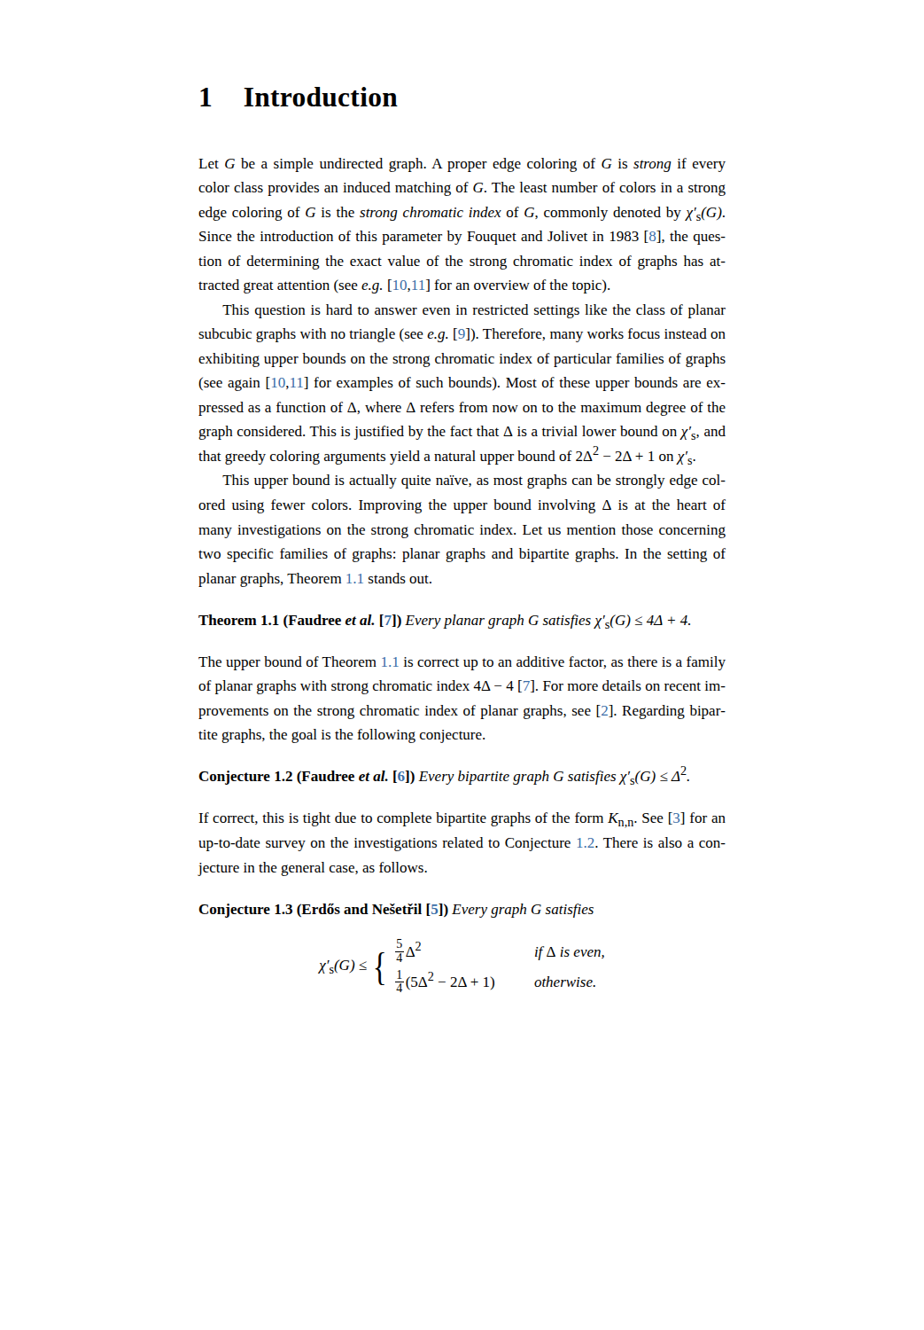1 Introduction
Let G be a simple undirected graph. A proper edge coloring of G is strong if every color class provides an induced matching of G. The least number of colors in a strong edge coloring of G is the strong chromatic index of G, commonly denoted by χ′s(G). Since the introduction of this parameter by Fouquet and Jolivet in 1983 [8], the question of determining the exact value of the strong chromatic index of graphs has attracted great attention (see e.g. [10,11] for an overview of the topic).
This question is hard to answer even in restricted settings like the class of planar subcubic graphs with no triangle (see e.g. [9]). Therefore, many works focus instead on exhibiting upper bounds on the strong chromatic index of particular families of graphs (see again [10,11] for examples of such bounds). Most of these upper bounds are expressed as a function of Δ, where Δ refers from now on to the maximum degree of the graph considered. This is justified by the fact that Δ is a trivial lower bound on χ′s, and that greedy coloring arguments yield a natural upper bound of 2Δ2 − 2Δ + 1 on χ′s.
This upper bound is actually quite naïve, as most graphs can be strongly edge colored using fewer colors. Improving the upper bound involving Δ is at the heart of many investigations on the strong chromatic index. Let us mention those concerning two specific families of graphs: planar graphs and bipartite graphs. In the setting of planar graphs, Theorem 1.1 stands out.
Theorem 1.1 (Faudree et al. [7]) Every planar graph G satisfies χ′s(G) ≤ 4Δ + 4.
The upper bound of Theorem 1.1 is correct up to an additive factor, as there is a family of planar graphs with strong chromatic index 4Δ − 4 [7]. For more details on recent improvements on the strong chromatic index of planar graphs, see [2]. Regarding bipartite graphs, the goal is the following conjecture.
Conjecture 1.2 (Faudree et al. [6]) Every bipartite graph G satisfies χ′s(G) ≤ Δ2.
If correct, this is tight due to complete bipartite graphs of the form Kn,n. See [3] for an up-to-date survey on the investigations related to Conjecture 1.2. There is also a conjecture in the general case, as follows.
Conjecture 1.3 (Erdős and Nešetřil [5]) Every graph G satisfies
χ′s(G) ≤ {
| 5 4 Δ 2 | if Δ is even, |
| 1 4 (5Δ 2 − 2Δ + 1) | otherwise. |